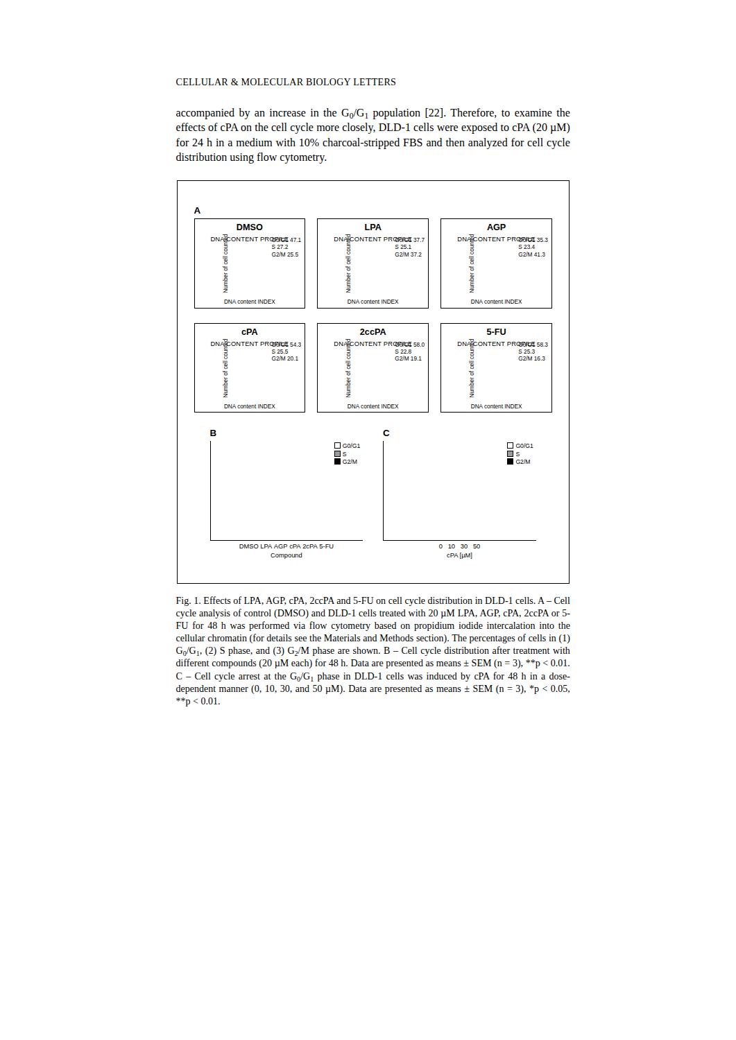CELLULAR & MOLECULAR BIOLOGY LETTERS
accompanied by an increase in the G0/G1 population [22]. Therefore, to examine the effects of cPA on the cell cycle more closely, DLD-1 cells were exposed to cPA (20 µM) for 24 h in a medium with 10% charcoal-stripped FBS and then analyzed for cell cycle distribution using flow cytometry.
A
DMSO
DNA CONTENT PROFILE
G0/G1 47.1
S 27.2
G2/M 25.5
Number of cell counted
DNA content INDEX
LPA
DNA CONTENT PROFILE
G0/G1 37.7
S 25.1
G2/M 37.2
Number of cell counted
DNA content INDEX
AGP
DNA CONTENT PROFILE
G0/G1 35.3
S 23.4
G2/M 41.3
Number of cell counted
DNA content INDEX
cPA
DNA CONTENT PROFILE
G0/G1 54.3
S 25.5
G2/M 20.1
Number of cell counted
DNA content INDEX
2ccPA
DNA CONTENT PROFILE
G0/G1 58.0
S 22.8
G2/M 19.1
Number of cell counted
DNA content INDEX
5-FU
DNA CONTENT PROFILE
G0/G1 58.3
S 25.3
G2/M 16.3
Number of cell counted
DNA content INDEX
B
G0/G1
S
G2/M
DMSO LPA AGP cPA 2cPA 5-FU
Compound
C
G0/G1
S
G2/M
0 10 30 50
cPA [µM]
Fig. 1. Effects of LPA, AGP, cPA, 2ccPA and 5-FU on cell cycle distribution in DLD-1 cells. A – Cell cycle analysis of control (DMSO) and DLD-1 cells treated with 20 µM LPA, AGP, cPA, 2ccPA or 5-FU for 48 h was performed via flow cytometry based on propidium iodide intercalation into the cellular chromatin (for details see the Materials and Methods section). The percentages of cells in (1) G0/G1, (2) S phase, and (3) G2/M phase are shown. B – Cell cycle distribution after treatment with different compounds (20 µM each) for 48 h. Data are presented as means ± SEM (n = 3), **p < 0.01. C – Cell cycle arrest at the G0/G1 phase in DLD-1 cells was induced by cPA for 48 h in a dose-dependent manner (0, 10, 30, and 50 µM). Data are presented as means ± SEM (n = 3), *p < 0.05, **p < 0.01.